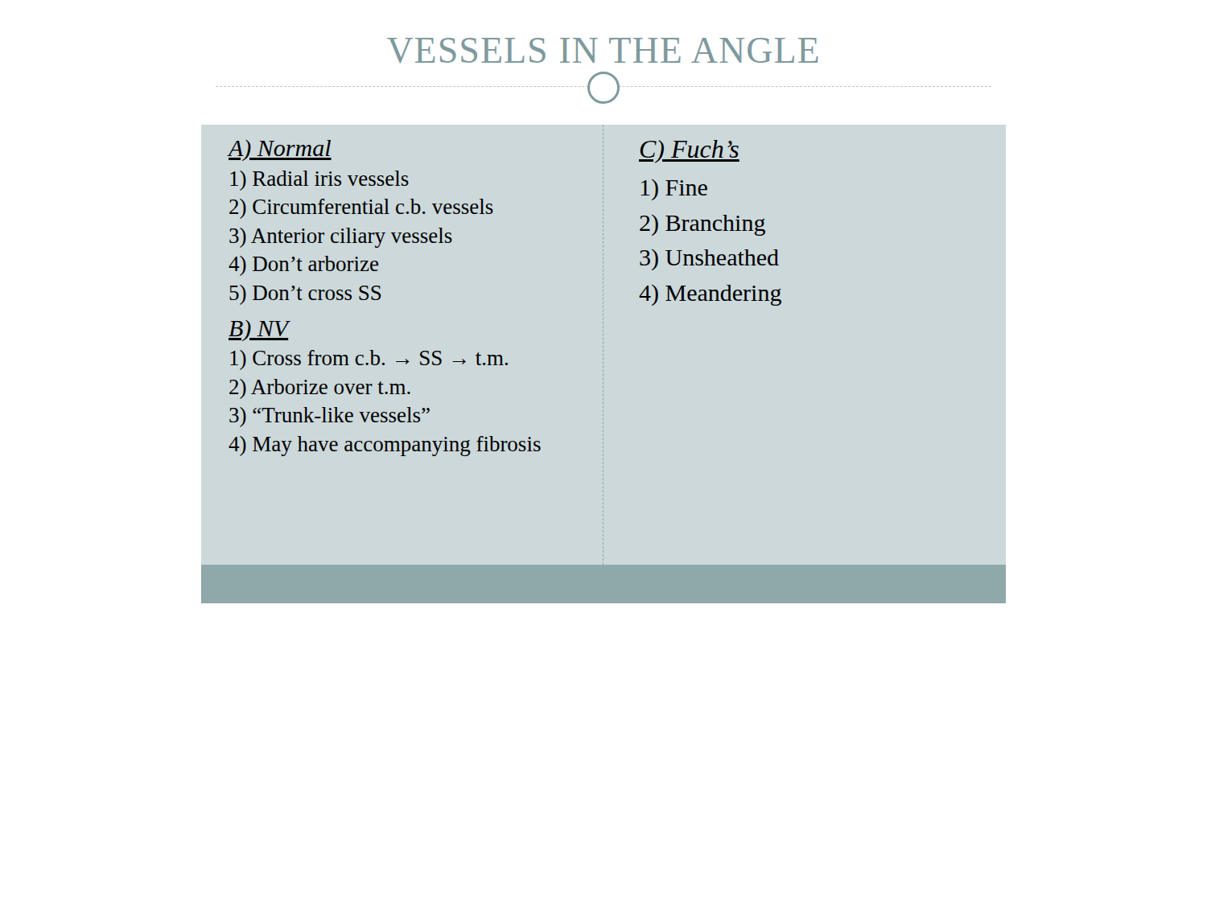VESSELS IN THE ANGLE
A) Normal
1) Radial iris vessels
2) Circumferential c.b. vessels
3) Anterior ciliary vessels
4) Don’t arborize
5) Don’t cross SS
B) NV
1) Cross from c.b. → SS → t.m.
2) Arborize over t.m.
3) “Trunk-like vessels”
4) May have accompanying fibrosis
C) Fuch’s
1) Fine
2) Branching
3) Unsheathed
4) Meandering